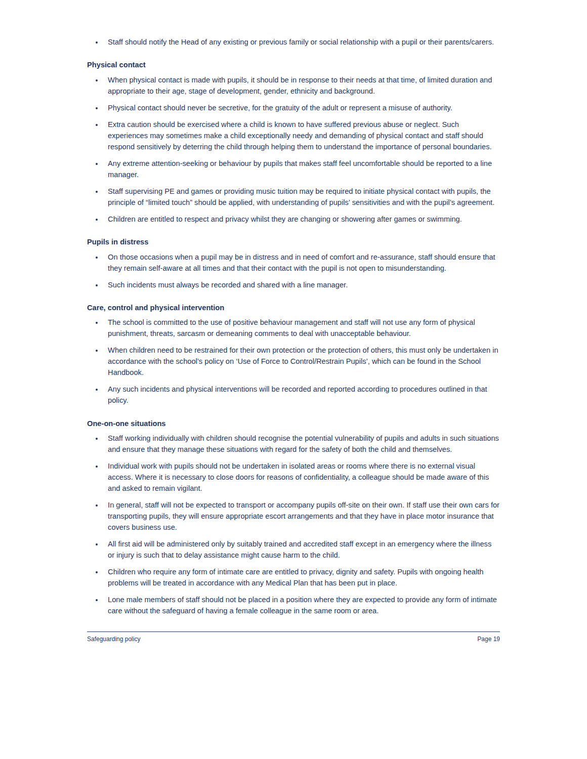Staff should notify the Head of any existing or previous family or social relationship with a pupil or their parents/carers.
Physical contact
When physical contact is made with pupils, it should be in response to their needs at that time, of limited duration and appropriate to their age, stage of development, gender, ethnicity and background.
Physical contact should never be secretive, for the gratuity of the adult or represent a misuse of authority.
Extra caution should be exercised where a child is known to have suffered previous abuse or neglect. Such experiences may sometimes make a child exceptionally needy and demanding of physical contact and staff should respond sensitively by deterring the child through helping them to understand the importance of personal boundaries.
Any extreme attention-seeking or behaviour by pupils that makes staff feel uncomfortable should be reported to a line manager.
Staff supervising PE and games or providing music tuition may be required to initiate physical contact with pupils, the principle of “limited touch” should be applied, with understanding of pupils’ sensitivities and with the pupil’s agreement.
Children are entitled to respect and privacy whilst they are changing or showering after games or swimming.
Pupils in distress
On those occasions when a pupil may be in distress and in need of comfort and re-assurance, staff should ensure that they remain self-aware at all times and that their contact with the pupil is not open to misunderstanding.
Such incidents must always be recorded and shared with a line manager.
Care, control and physical intervention
The school is committed to the use of positive behaviour management and staff will not use any form of physical punishment, threats, sarcasm or demeaning comments to deal with unacceptable behaviour.
When children need to be restrained for their own protection or the protection of others, this must only be undertaken in accordance with the school’s policy on ‘Use of Force to Control/Restrain Pupils’, which can be found in the School Handbook.
Any such incidents and physical interventions will be recorded and reported according to procedures outlined in that policy.
One-on-one situations
Staff working individually with children should recognise the potential vulnerability of pupils and adults in such situations and ensure that they manage these situations with regard for the safety of both the child and themselves.
Individual work with pupils should not be undertaken in isolated areas or rooms where there is no external visual access. Where it is necessary to close doors for reasons of confidentiality, a colleague should be made aware of this and asked to remain vigilant.
In general, staff will not be expected to transport or accompany pupils off-site on their own. If staff use their own cars for transporting pupils, they will ensure appropriate escort arrangements and that they have in place motor insurance that covers business use.
All first aid will be administered only by suitably trained and accredited staff except in an emergency where the illness or injury is such that to delay assistance might cause harm to the child.
Children who require any form of intimate care are entitled to privacy, dignity and safety. Pupils with ongoing health problems will be treated in accordance with any Medical Plan that has been put in place.
Lone male members of staff should not be placed in a position where they are expected to provide any form of intimate care without the safeguard of having a female colleague in the same room or area.
Safeguarding policy Page 19